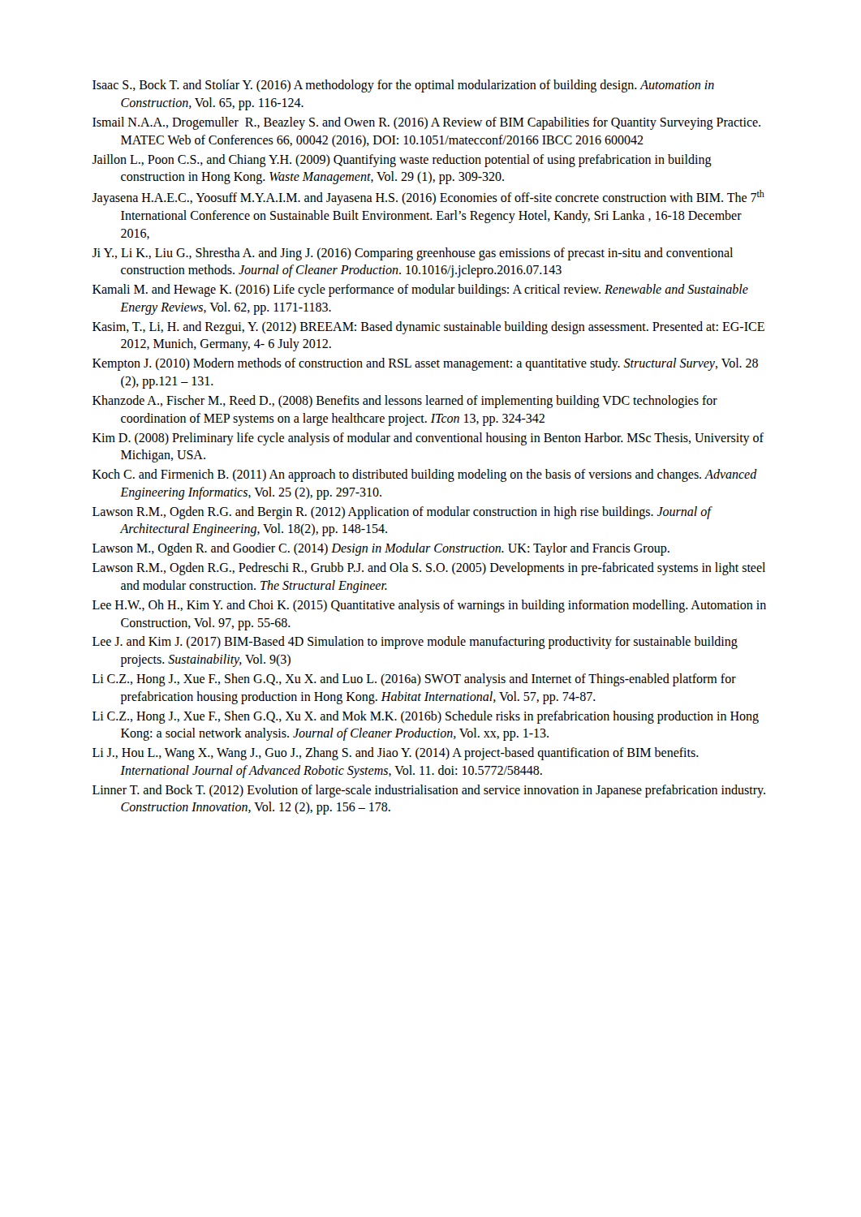Isaac S., Bock T. and Stolíar Y. (2016) A methodology for the optimal modularization of building design. Automation in Construction, Vol. 65, pp. 116-124.
Ismail N.A.A., Drogemuller R., Beazley S. and Owen R. (2016) A Review of BIM Capabilities for Quantity Surveying Practice. MATEC Web of Conferences 66, 00042 (2016), DOI: 10.1051/matecconf/20166 IBCC 2016 600042
Jaillon L., Poon C.S., and Chiang Y.H. (2009) Quantifying waste reduction potential of using prefabrication in building construction in Hong Kong. Waste Management, Vol. 29 (1), pp. 309-320.
Jayasena H.A.E.C., Yoosuff M.Y.A.I.M. and Jayasena H.S. (2016) Economies of off-site concrete construction with BIM. The 7th International Conference on Sustainable Built Environment. Earl’s Regency Hotel, Kandy, Sri Lanka , 16-18 December 2016,
Ji Y., Li K., Liu G., Shrestha A. and Jing J. (2016) Comparing greenhouse gas emissions of precast in-situ and conventional construction methods. Journal of Cleaner Production. 10.1016/j.jclepro.2016.07.143
Kamali M. and Hewage K. (2016) Life cycle performance of modular buildings: A critical review. Renewable and Sustainable Energy Reviews, Vol. 62, pp. 1171-1183.
Kasim, T., Li, H. and Rezgui, Y. (2012) BREEAM: Based dynamic sustainable building design assessment. Presented at: EG-ICE 2012, Munich, Germany, 4- 6 July 2012.
Kempton J. (2010) Modern methods of construction and RSL asset management: a quantitative study. Structural Survey, Vol. 28 (2), pp.121 – 131.
Khanzode A., Fischer M., Reed D., (2008) Benefits and lessons learned of implementing building VDC technologies for coordination of MEP systems on a large healthcare project. ITcon 13, pp. 324-342
Kim D. (2008) Preliminary life cycle analysis of modular and conventional housing in Benton Harbor. MSc Thesis, University of Michigan, USA.
Koch C. and Firmenich B. (2011) An approach to distributed building modeling on the basis of versions and changes. Advanced Engineering Informatics, Vol. 25 (2), pp. 297-310.
Lawson R.M., Ogden R.G. and Bergin R. (2012) Application of modular construction in high rise buildings. Journal of Architectural Engineering, Vol. 18(2), pp. 148-154.
Lawson M., Ogden R. and Goodier C. (2014) Design in Modular Construction. UK: Taylor and Francis Group.
Lawson R.M., Ogden R.G., Pedreschi R., Grubb P.J. and Ola S. S.O. (2005) Developments in pre-fabricated systems in light steel and modular construction. The Structural Engineer.
Lee H.W., Oh H., Kim Y. and Choi K. (2015) Quantitative analysis of warnings in building information modelling. Automation in Construction, Vol. 97, pp. 55-68.
Lee J. and Kim J. (2017) BIM-Based 4D Simulation to improve module manufacturing productivity for sustainable building projects. Sustainability, Vol. 9(3)
Li C.Z., Hong J., Xue F., Shen G.Q., Xu X. and Luo L. (2016a) SWOT analysis and Internet of Things-enabled platform for prefabrication housing production in Hong Kong. Habitat International, Vol. 57, pp. 74-87.
Li C.Z., Hong J., Xue F., Shen G.Q., Xu X. and Mok M.K. (2016b) Schedule risks in prefabrication housing production in Hong Kong: a social network analysis. Journal of Cleaner Production, Vol. xx, pp. 1-13.
Li J., Hou L., Wang X., Wang J., Guo J., Zhang S. and Jiao Y. (2014) A project-based quantification of BIM benefits. International Journal of Advanced Robotic Systems, Vol. 11. doi: 10.5772/58448.
Linner T. and Bock T. (2012) Evolution of large-scale industrialisation and service innovation in Japanese prefabrication industry. Construction Innovation, Vol. 12 (2), pp. 156 – 178.